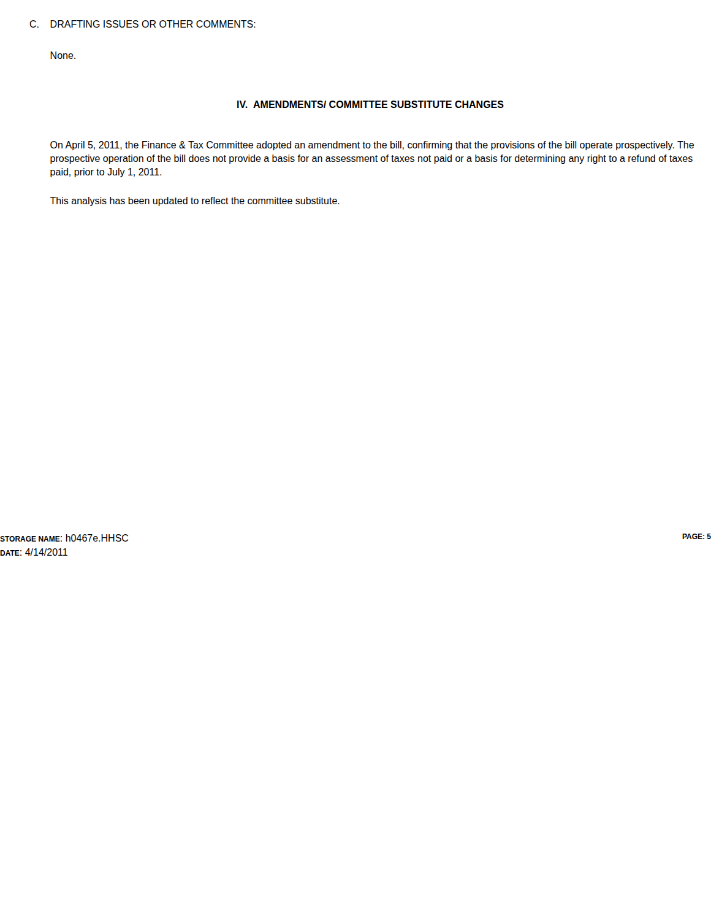C. DRAFTING ISSUES OR OTHER COMMENTS:
None.
IV. AMENDMENTS/ COMMITTEE SUBSTITUTE CHANGES
On April 5, 2011, the Finance & Tax Committee adopted an amendment to the bill, confirming that the provisions of the bill operate prospectively. The prospective operation of the bill does not provide a basis for an assessment of taxes not paid or a basis for determining any right to a refund of taxes paid, prior to July 1, 2011.
This analysis has been updated to reflect the committee substitute.
STORAGE NAME: h0467e.HHSC
DATE: 4/14/2011
PAGE: 5